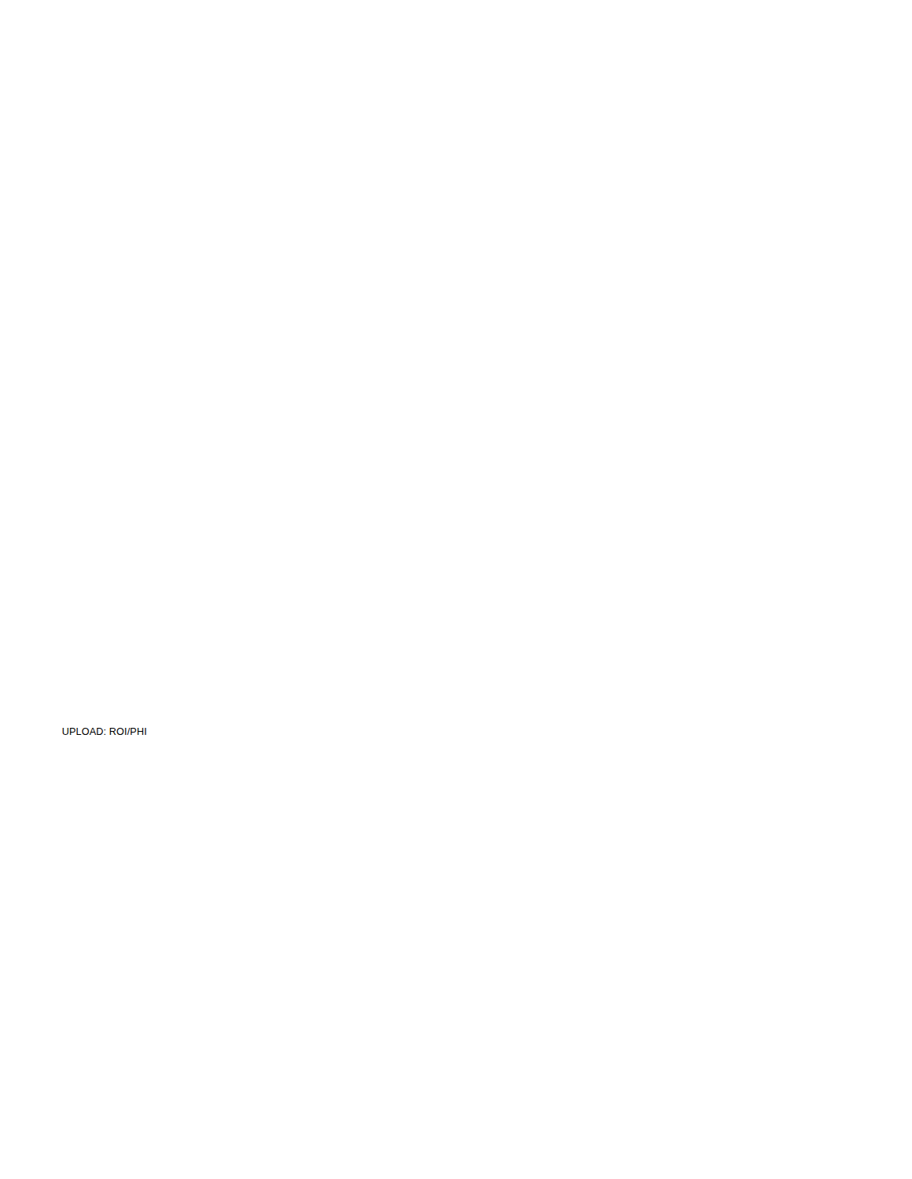UPLOAD: ROI/PHI